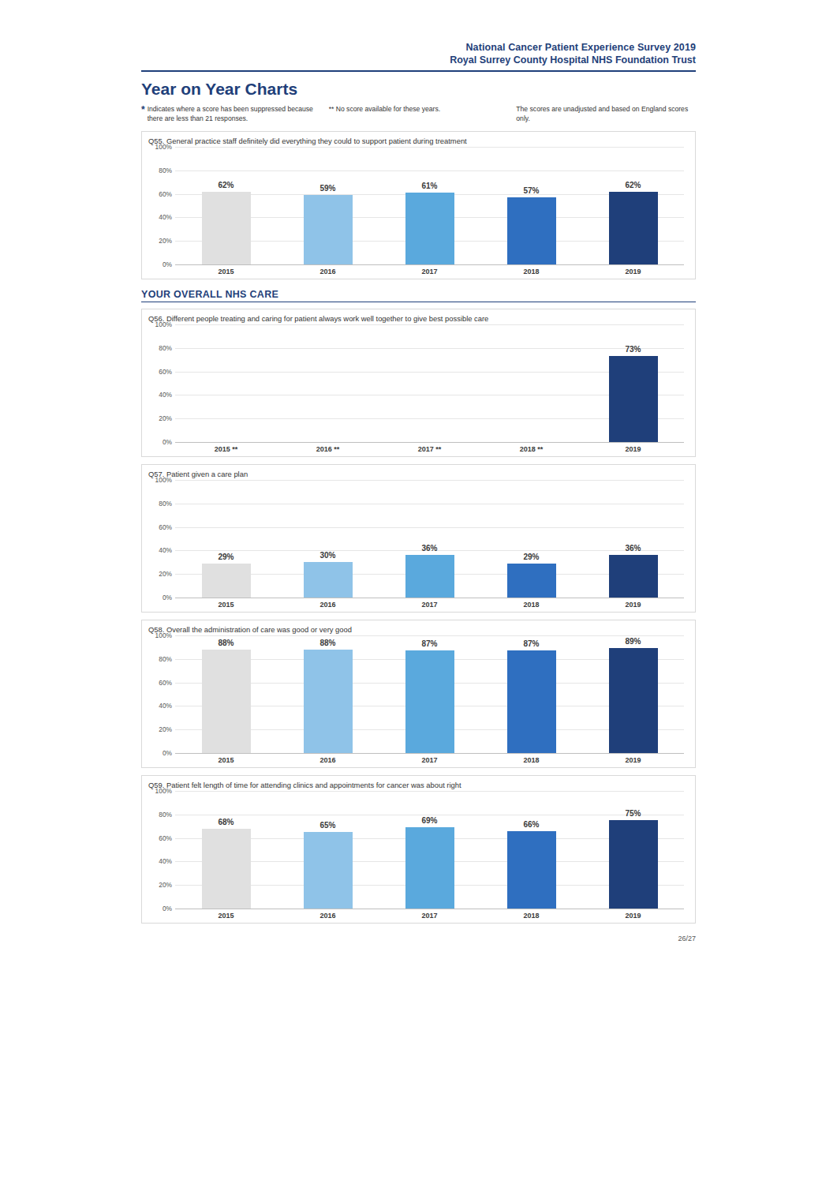National Cancer Patient Experience Survey 2019
Royal Surrey County Hospital NHS Foundation Trust
Year on Year Charts
* Indicates where a score has been suppressed because there are less than 21 responses.
** No score available for these years.
The scores are unadjusted and based on England scores only.
Q55. General practice staff definitely did everything they could to support patient during treatment
100%
80%
60%
40%
20%
0%
62%
59%
61%
57%
62%
2015
2016
2017
2018
2019
YOUR OVERALL NHS CARE
Q56. Different people treating and caring for patient always work well together to give best possible care
100%
80%
60%
40%
20%
0%
73%
2015 **
2016 **
2017 **
2018 **
2019
Q57. Patient given a care plan
100%
80%
60%
40%
20%
0%
29%
30%
36%
29%
36%
2015
2016
2017
2018
2019
Q58. Overall the administration of care was good or very good
100%
80%
60%
40%
20%
0%
88%
88%
87%
87%
89%
2015
2016
2017
2018
2019
Q59. Patient felt length of time for attending clinics and appointments for cancer was about right
100%
80%
60%
40%
20%
0%
68%
65%
69%
66%
75%
2015
2016
2017
2018
2019
26/27